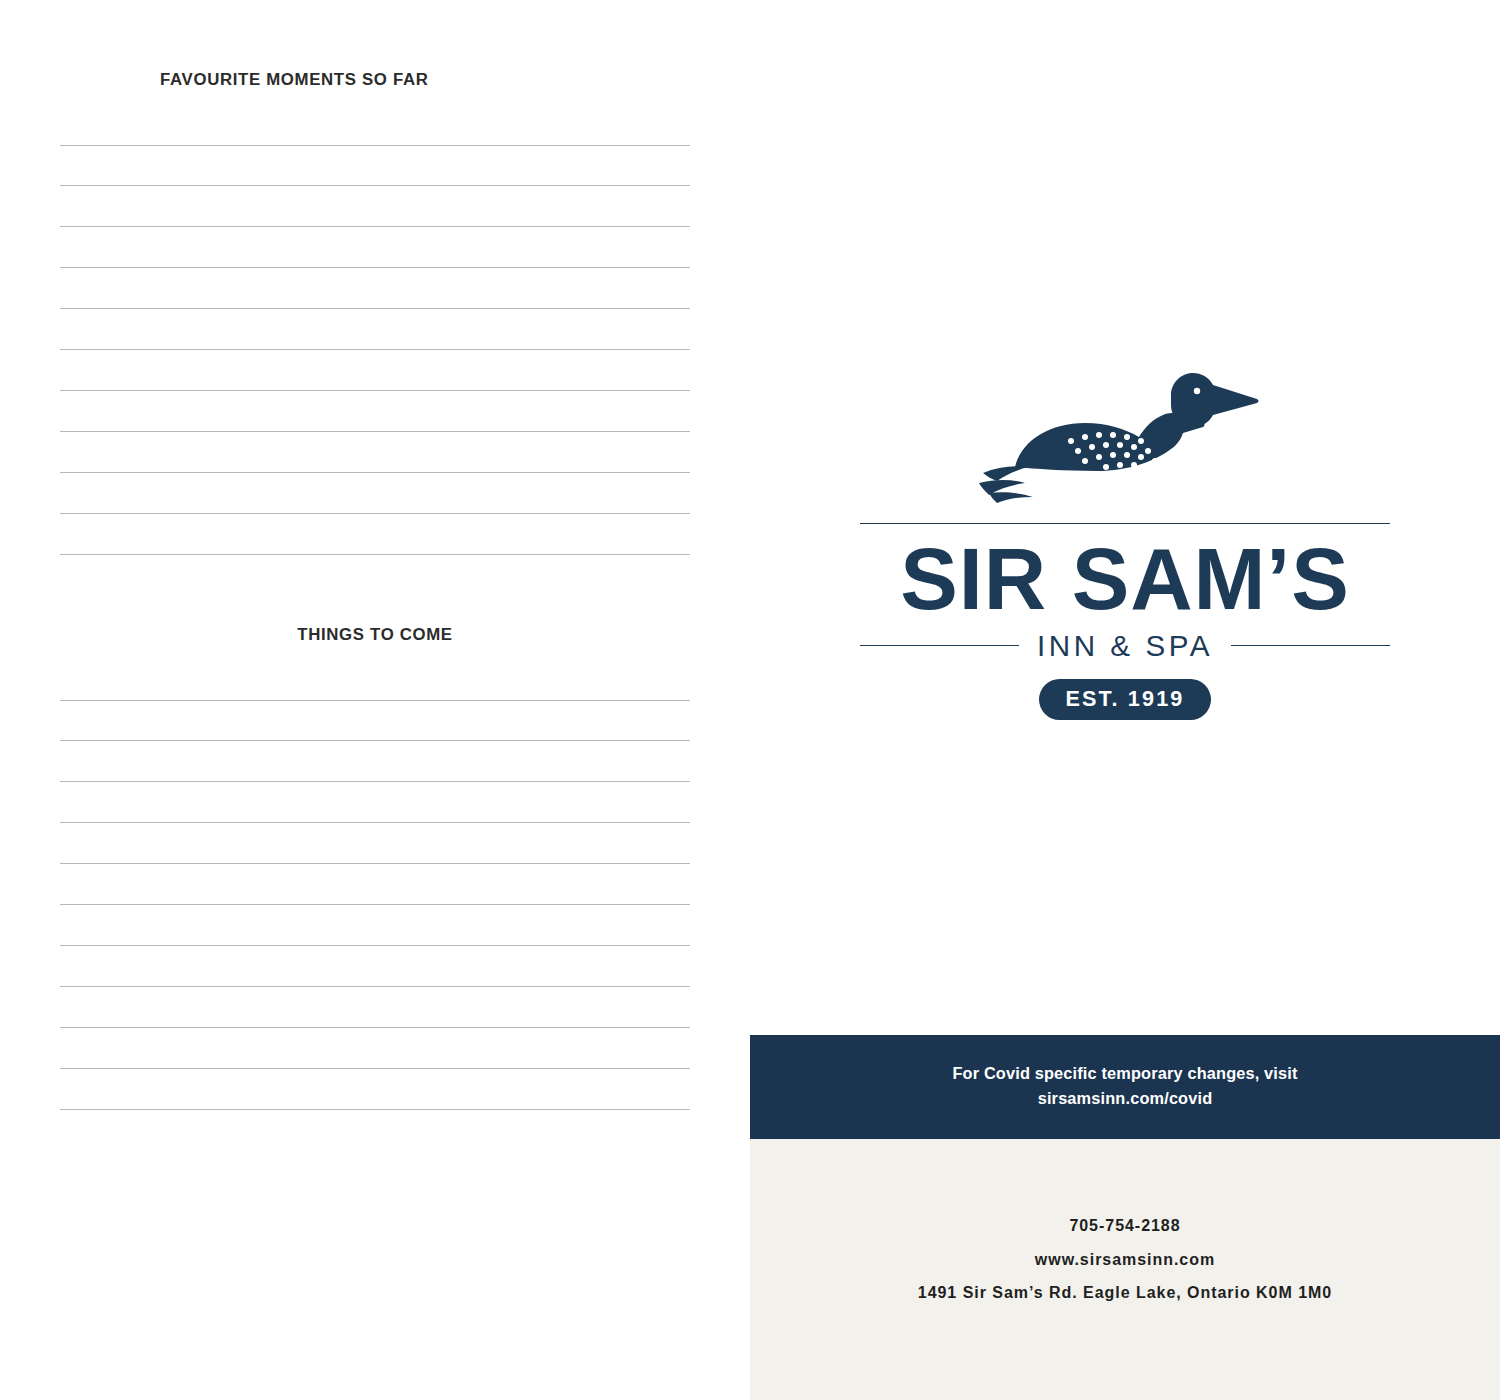FAVOURITE MOMENTS SO FAR
THINGS TO COME
SIR SAM’S
INN & SPA
EST. 1919
For Covid specific temporary changes, visit
sirsamsinn.com/covid
705-754-2188
www.sirsamsinn.com
1491 Sir Sam’s Rd. Eagle Lake, Ontario K0M 1M0